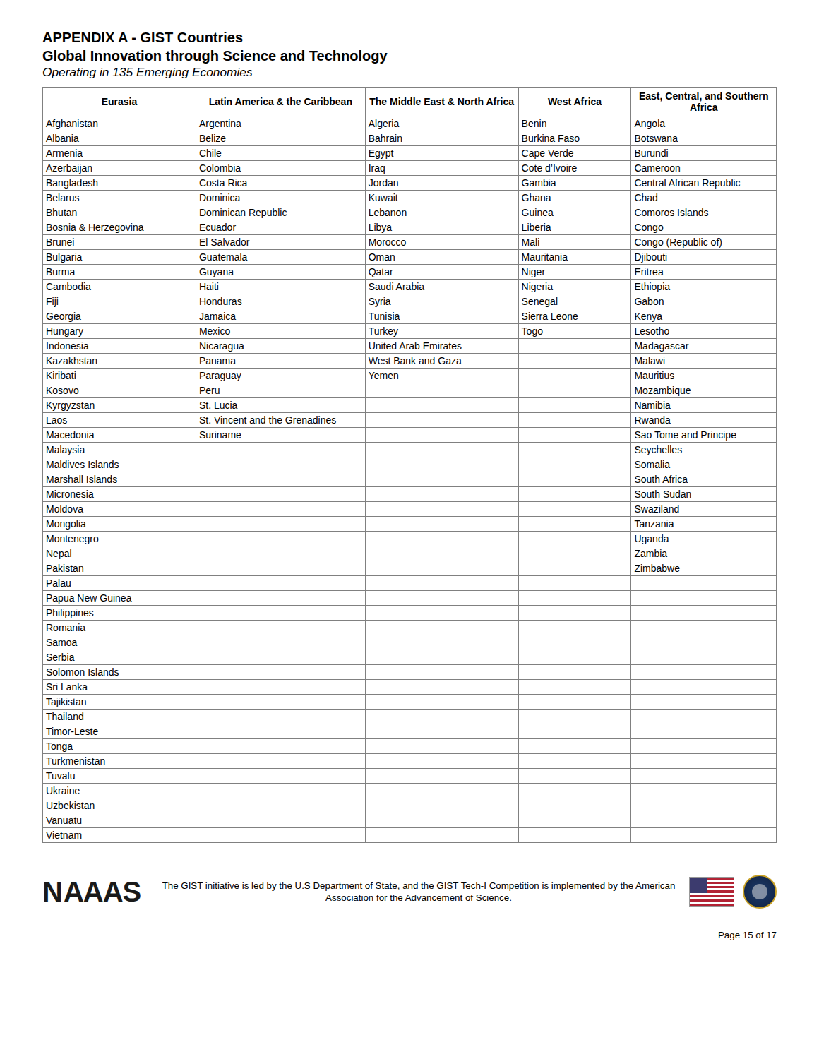APPENDIX A - GIST Countries
Global Innovation through Science and Technology
Operating in 135 Emerging Economies
| Eurasia | Latin America & the Caribbean | The Middle East & North Africa | West Africa | East, Central, and Southern Africa |
| --- | --- | --- | --- | --- |
| Afghanistan | Argentina | Algeria | Benin | Angola |
| Albania | Belize | Bahrain | Burkina Faso | Botswana |
| Armenia | Chile | Egypt | Cape Verde | Burundi |
| Azerbaijan | Colombia | Iraq | Cote d’Ivoire | Cameroon |
| Bangladesh | Costa Rica | Jordan | Gambia | Central African Republic |
| Belarus | Dominica | Kuwait | Ghana | Chad |
| Bhutan | Dominican Republic | Lebanon | Guinea | Comoros Islands |
| Bosnia & Herzegovina | Ecuador | Libya | Liberia | Congo |
| Brunei | El Salvador | Morocco | Mali | Congo (Republic of) |
| Bulgaria | Guatemala | Oman | Mauritania | Djibouti |
| Burma | Guyana | Qatar | Niger | Eritrea |
| Cambodia | Haiti | Saudi Arabia | Nigeria | Ethiopia |
| Fiji | Honduras | Syria | Senegal | Gabon |
| Georgia | Jamaica | Tunisia | Sierra Leone | Kenya |
| Hungary | Mexico | Turkey | Togo | Lesotho |
| Indonesia | Nicaragua | United Arab Emirates | | Madagascar |
| Kazakhstan | Panama | West Bank and Gaza | | Malawi |
| Kiribati | Paraguay | Yemen | | Mauritius |
| Kosovo | Peru | | | Mozambique |
| Kyrgyzstan | St. Lucia | | | Namibia |
| Laos | St. Vincent and the Grenadines | | | Rwanda |
| Macedonia | Suriname | | | Sao Tome and Principe |
| Malaysia | | | | Seychelles |
| Maldives Islands | | | | Somalia |
| Marshall Islands | | | | South Africa |
| Micronesia | | | | South Sudan |
| Moldova | | | | Swaziland |
| Mongolia | | | | Tanzania |
| Montenegro | | | | Uganda |
| Nepal | | | | Zambia |
| Pakistan | | | | Zimbabwe |
| Palau | | | | |
| Papua New Guinea | | | | |
| Philippines | | | | |
| Romania | | | | |
| Samoa | | | | |
| Serbia | | | | |
| Solomon Islands | | | | |
| Sri Lanka | | | | |
| Tajikistan | | | | |
| Thailand | | | | |
| Timor-Leste | | | | |
| Tonga | | | | |
| Turkmenistan | | | | |
| Tuvalu | | | | |
| Ukraine | | | | |
| Uzbekistan | | | | |
| Vanuatu | | | | |
| Vietnam | | | | |
NAAAS
The GIST initiative is led by the U.S Department of State, and the GIST Tech-I Competition is implemented by the American Association for the Advancement of Science.
Page 15 of 17